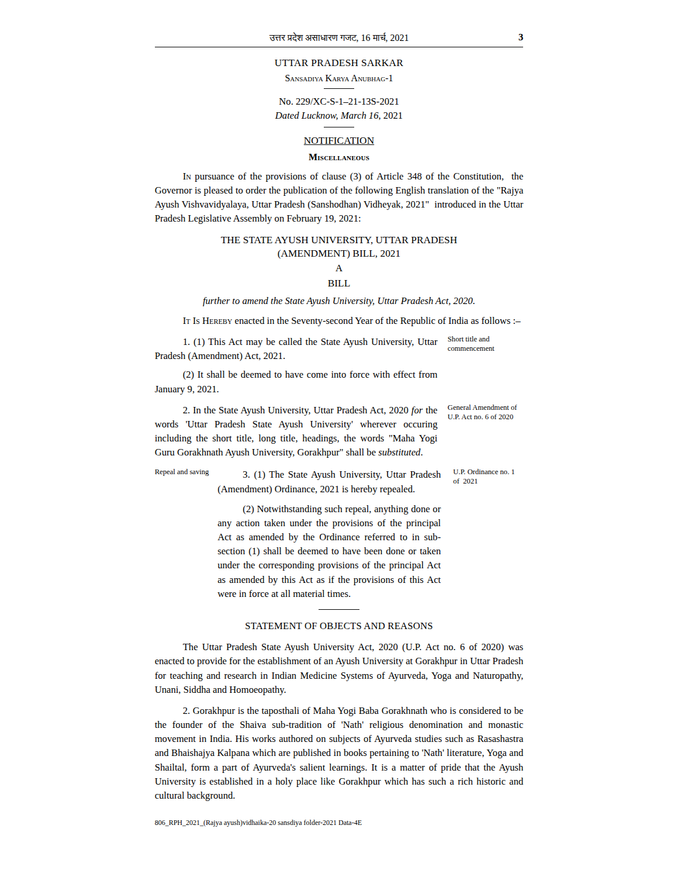उत्तर प्रदेश असाधारण गजट, 16 मार्च, 2021
3
UTTAR PRADESH SARKAR
Sansadiya Karya Anubhag-1
No. 229/XC-S-1–21-13S-2021
Dated Lucknow, March 16, 2021
NOTIFICATION
Miscellaneous
In pursuance of the provisions of clause (3) of Article 348 of the Constitution, the Governor is pleased to order the publication of the following English translation of the "Rajya Ayush Vishvavidyalaya, Uttar Pradesh (Sanshodhan) Vidheyak, 2021" introduced in the Uttar Pradesh Legislative Assembly on February 19, 2021:
THE STATE AYUSH UNIVERSITY, UTTAR PRADESH
(AMENDMENT) BILL, 2021
A
BILL
further to amend the State Ayush University, Uttar Pradesh Act, 2020.
It Is Hereby enacted in the Seventy-second Year of the Republic of India as follows :–
1. (1) This Act may be called the State Ayush University, Uttar Pradesh (Amendment) Act, 2021.
(2) It shall be deemed to have come into force with effect from January 9, 2021.
Short title and commencement
2. In the State Ayush University, Uttar Pradesh Act, 2020 for the words 'Uttar Pradesh State Ayush University' wherever occuring including the short title, long title, headings, the words "Maha Yogi Guru Gorakhnath Ayush University, Gorakhpur" shall be substituted.
General Amendment of U.P. Act no. 6 of 2020
Repeal and saving
3. (1) The State Ayush University, Uttar Pradesh (Amendment) Ordinance, 2021 is hereby repealed.
(2) Notwithstanding such repeal, anything done or any action taken under the provisions of the principal Act as amended by the Ordinance referred to in sub-section (1) shall be deemed to have been done or taken under the corresponding provisions of the principal Act as amended by this Act as if the provisions of this Act were in force at all material times.
U.P. Ordinance no. 1 of 2021
STATEMENT OF OBJECTS AND REASONS
The Uttar Pradesh State Ayush University Act, 2020 (U.P. Act no. 6 of 2020) was enacted to provide for the establishment of an Ayush University at Gorakhpur in Uttar Pradesh for teaching and research in Indian Medicine Systems of Ayurveda, Yoga and Naturopathy, Unani, Siddha and Homoeopathy.
2. Gorakhpur is the taposthali of Maha Yogi Baba Gorakhnath who is considered to be the founder of the Shaiva sub-tradition of 'Nath' religious denomination and monastic movement in India. His works authored on subjects of Ayurveda studies such as Rasashastra and Bhaishajya Kalpana which are published in books pertaining to 'Nath' literature, Yoga and Shailtal, form a part of Ayurveda's salient learnings. It is a matter of pride that the Ayush University is established in a holy place like Gorakhpur which has such a rich historic and cultural background.
806_RPH_2021_(Rajya ayush)vidhaika-20 sansdiya folder-2021 Data-4E